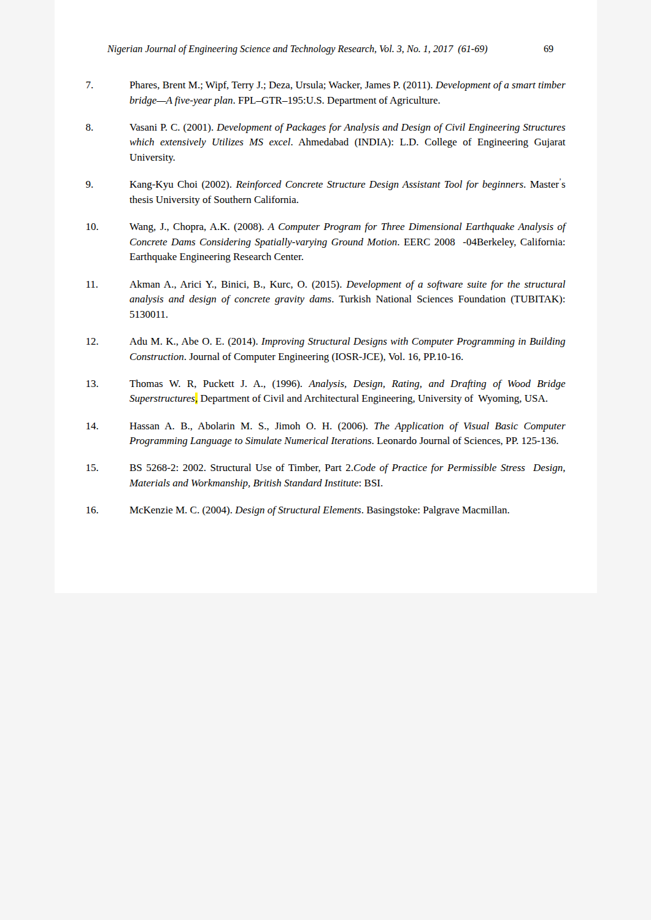Nigerian Journal of Engineering Science and Technology Research, Vol. 3, No. 1, 2017 (61-69)69
7. Phares, Brent M.; Wipf, Terry J.; Deza, Ursula; Wacker, James P. (2011). Development of a smart timber bridge—A five-year plan. FPL–GTR–195:U.S. Department of Agriculture.
8. Vasani P. C. (2001). Development of Packages for Analysis and Design of Civil Engineering Structures which extensively Utilizes MS excel. Ahmedabad (INDIA): L.D. College of Engineering Gujarat University.
9. Kang-Kyu Choi (2002). Reinforced Concrete Structure Design Assistant Tool for beginners. Master’s thesis University of Southern California.
10. Wang, J., Chopra, A.K. (2008). A Computer Program for Three Dimensional Earthquake Analysis of Concrete Dams Considering Spatially-varying Ground Motion. EERC 2008 -04Berkeley, California: Earthquake Engineering Research Center.
11. Akman A., Arici Y., Binici, B., Kurc, O. (2015). Development of a software suite for the structural analysis and design of concrete gravity dams. Turkish National Sciences Foundation (TUBITAK): 5130011.
12. Adu M. K., Abe O. E. (2014). Improving Structural Designs with Computer Programming in Building Construction. Journal of Computer Engineering (IOSR-JCE), Vol. 16, PP.10-16.
13. Thomas W. R, Puckett J. A., (1996). Analysis, Design, Rating, and Drafting of Wood Bridge Superstructures, Department of Civil and Architectural Engineering, University of Wyoming, USA.
14. Hassan A. B., Abolarin M. S., Jimoh O. H. (2006). The Application of Visual Basic Computer Programming Language to Simulate Numerical Iterations. Leonardo Journal of Sciences, PP. 125-136.
15. BS 5268-2: 2002. Structural Use of Timber, Part 2.Code of Practice for Permissible Stress Design, Materials and Workmanship, British Standard Institute: BSI.
16. McKenzie M. C. (2004). Design of Structural Elements. Basingstoke: Palgrave Macmillan.